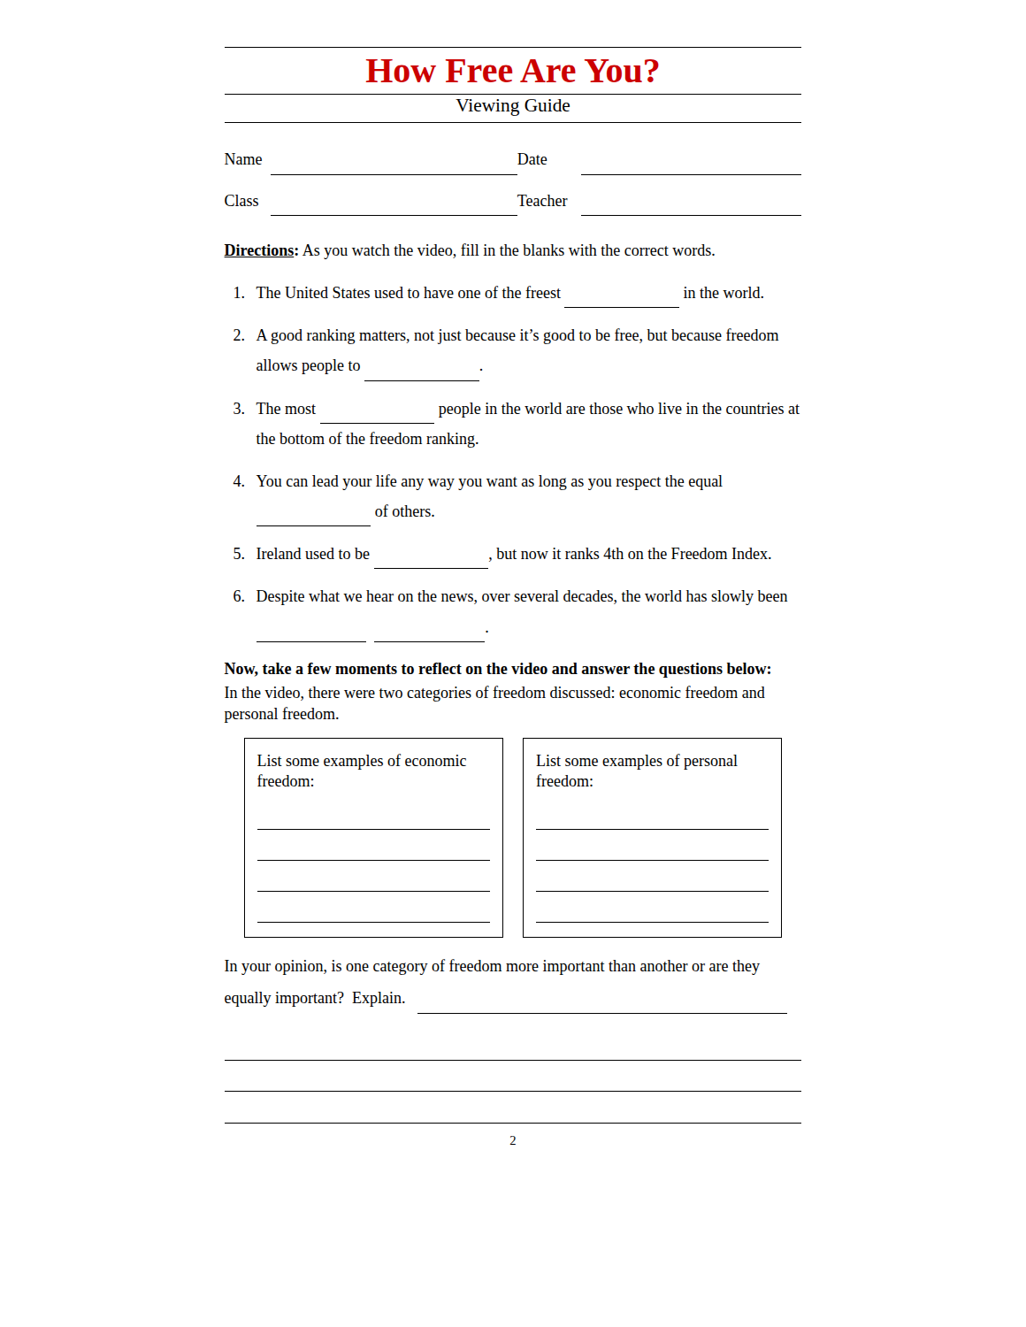How Free Are You?
Viewing Guide
| Name | | Date | |
| Class | | Teacher | |
Directions: As you watch the video, fill in the blanks with the correct words.
The United States used to have one of the freest in the world.
A good ranking matters, not just because it’s good to be free, but because freedom allows people to .
The most people in the world are those who live in the countries at the bottom of the freedom ranking.
You can lead your life any way you want as long as you respect the equal of others.
Ireland used to be , but now it ranks 4th on the Freedom Index.
Despite what we hear on the news, over several decades, the world has slowly been .
Now, take a few moments to reflect on the video and answer the questions below:
In the video, there were two categories of freedom discussed: economic freedom and personal freedom.
| List some examples of economic freedom: | List some examples of personal freedom: |
In your opinion, is one category of freedom more important than another or are they equally important? Explain.
2